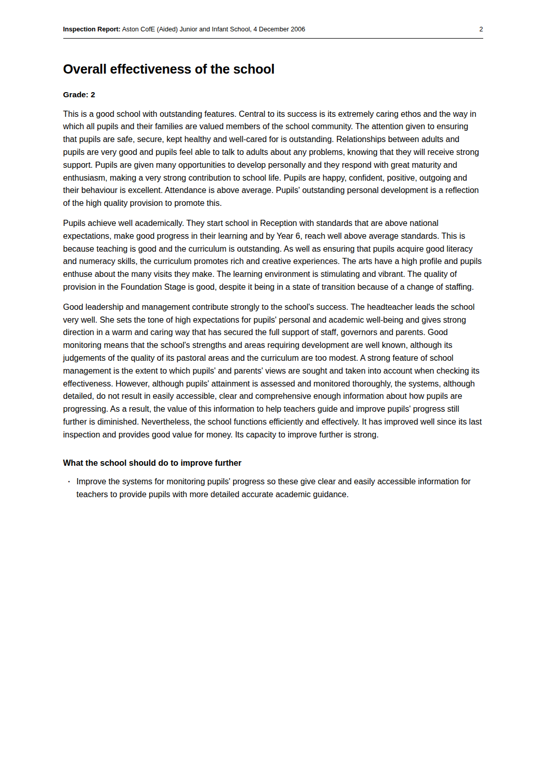Inspection Report: Aston CofE (Aided) Junior and Infant School, 4 December 2006
2
Overall effectiveness of the school
Grade: 2
This is a good school with outstanding features. Central to its success is its extremely caring ethos and the way in which all pupils and their families are valued members of the school community. The attention given to ensuring that pupils are safe, secure, kept healthy and well-cared for is outstanding. Relationships between adults and pupils are very good and pupils feel able to talk to adults about any problems, knowing that they will receive strong support. Pupils are given many opportunities to develop personally and they respond with great maturity and enthusiasm, making a very strong contribution to school life. Pupils are happy, confident, positive, outgoing and their behaviour is excellent. Attendance is above average. Pupils' outstanding personal development is a reflection of the high quality provision to promote this.
Pupils achieve well academically. They start school in Reception with standards that are above national expectations, make good progress in their learning and by Year 6, reach well above average standards. This is because teaching is good and the curriculum is outstanding. As well as ensuring that pupils acquire good literacy and numeracy skills, the curriculum promotes rich and creative experiences. The arts have a high profile and pupils enthuse about the many visits they make. The learning environment is stimulating and vibrant. The quality of provision in the Foundation Stage is good, despite it being in a state of transition because of a change of staffing.
Good leadership and management contribute strongly to the school's success. The headteacher leads the school very well. She sets the tone of high expectations for pupils' personal and academic well-being and gives strong direction in a warm and caring way that has secured the full support of staff, governors and parents. Good monitoring means that the school's strengths and areas requiring development are well known, although its judgements of the quality of its pastoral areas and the curriculum are too modest. A strong feature of school management is the extent to which pupils' and parents' views are sought and taken into account when checking its effectiveness. However, although pupils' attainment is assessed and monitored thoroughly, the systems, although detailed, do not result in easily accessible, clear and comprehensive enough information about how pupils are progressing. As a result, the value of this information to help teachers guide and improve pupils' progress still further is diminished. Nevertheless, the school functions efficiently and effectively. It has improved well since its last inspection and provides good value for money. Its capacity to improve further is strong.
What the school should do to improve further
Improve the systems for monitoring pupils' progress so these give clear and easily accessible information for teachers to provide pupils with more detailed accurate academic guidance.